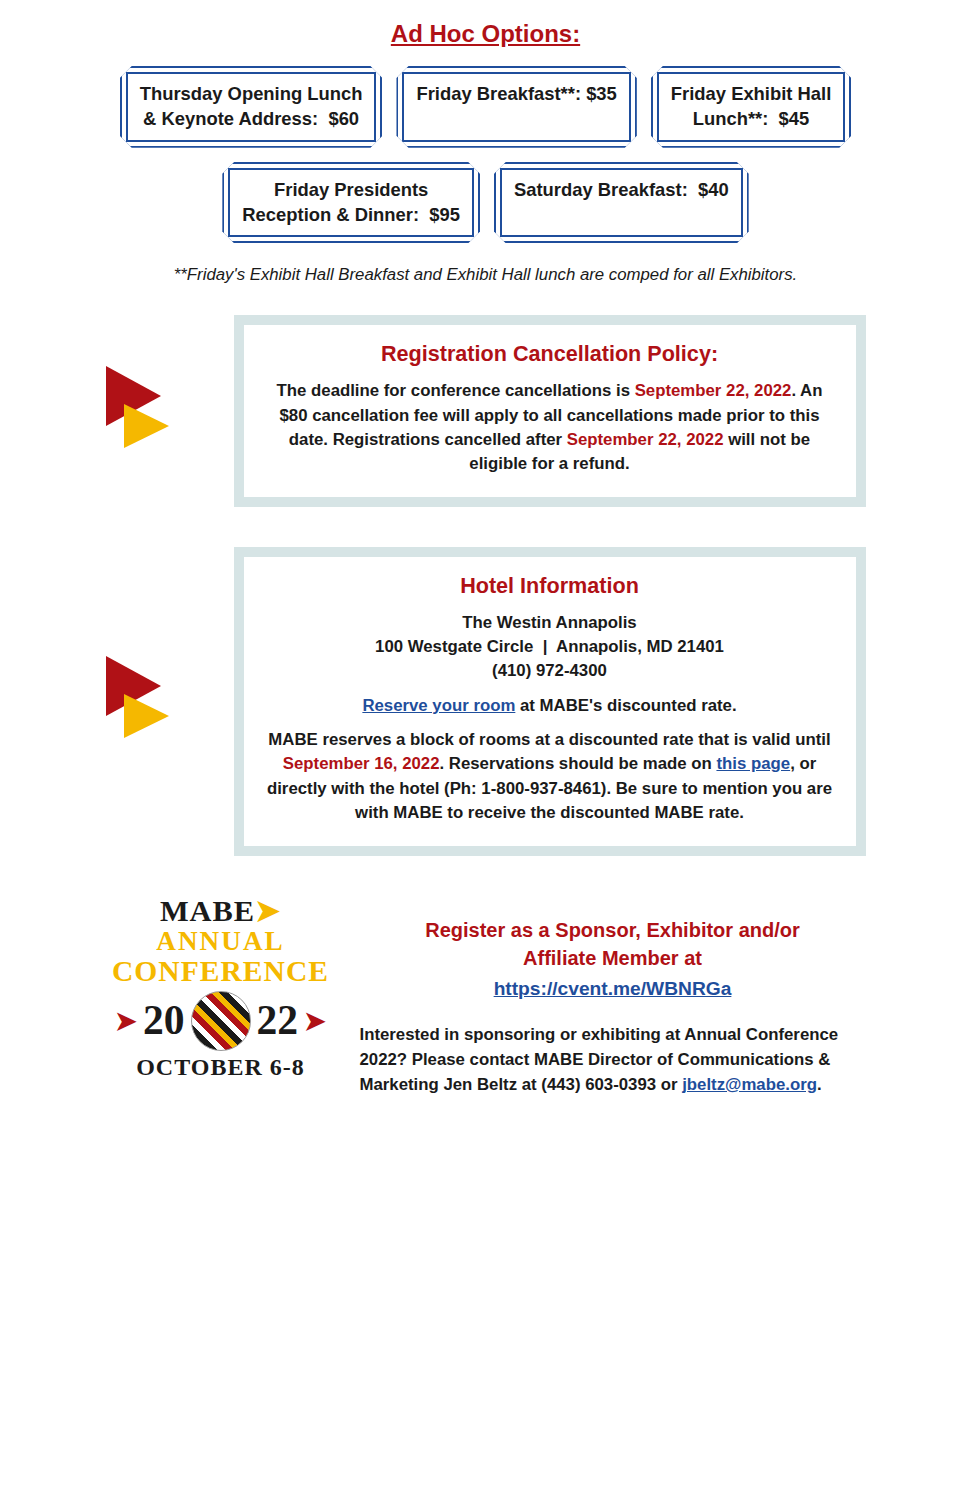Ad Hoc Options:
Thursday Opening Lunch
& Keynote Address: $60
Friday Breakfast**: $35
Friday Exhibit Hall
Lunch**: $45
Friday Presidents
Reception & Dinner: $95
Saturday Breakfast: $40
**Friday's Exhibit Hall Breakfast and Exhibit Hall lunch are comped for all Exhibitors.
Registration Cancellation Policy:
The deadline for conference cancellations is September 22, 2022. An $80 cancellation fee will apply to all cancellations made prior to this date. Registrations cancelled after September 22, 2022 will not be eligible for a refund.
Hotel Information
The Westin Annapolis
100 Westgate Circle | Annapolis, MD 21401
(410) 972-4300
Reserve your room at MABE's discounted rate.
MABE reserves a block of rooms at a discounted rate that is valid until September 16, 2022. Reservations should be made on this page, or directly with the hotel (Ph: 1-800-937-8461). Be sure to mention you are with MABE to receive the discounted MABE rate.
MABE➤
Annual
Conference
➤ 20 22 ➤
October 6-8
Register as a Sponsor, Exhibitor and/or
Affiliate Member at
https://cvent.me/WBNRGa
Interested in sponsoring or exhibiting at Annual Conference 2022? Please contact MABE Director of Communications & Marketing Jen Beltz at (443) 603-0393 or jbeltz@mabe.org.